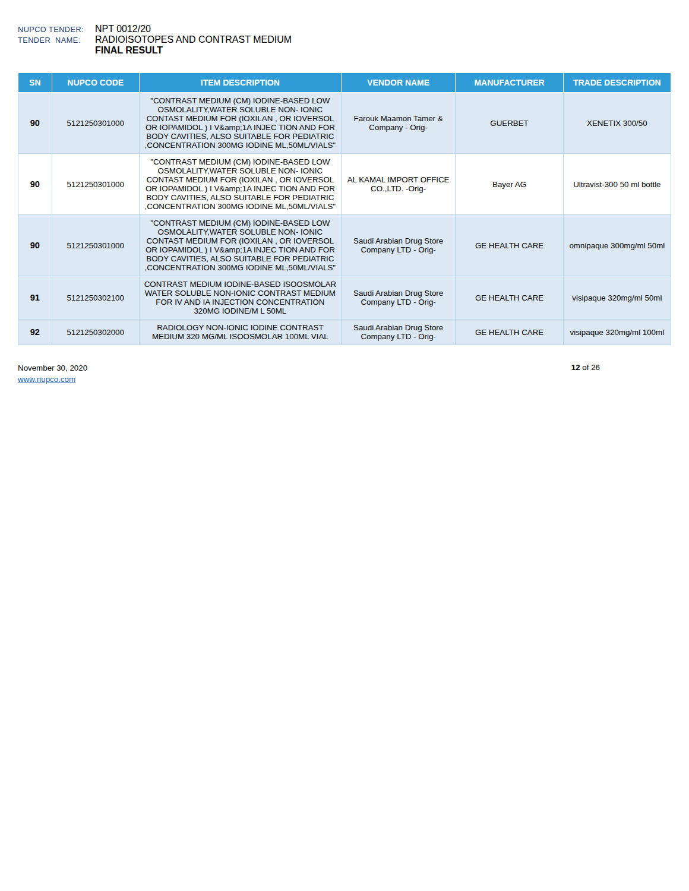NUPCO TENDER: NPT 0012/20
TENDER NAME: RADIOISOTOPES AND CONTRAST MEDIUM
FINAL RESULT
| SN | NUPCO CODE | ITEM DESCRIPTION | VENDOR NAME | MANUFACTURER | TRADE DESCRIPTION |
| --- | --- | --- | --- | --- | --- |
| 90 | 5121250301000 | "CONTRAST MEDIUM (CM) IODINE-BASED LOW OSMOLALITY,WATER SOLUBLE NON- IONIC CONTAST MEDIUM FOR (IOXILAN , OR IOVERSOL OR IOPAMIDOL ) I V&amp;1A INJEC TION AND FOR BODY CAVITIES, ALSO SUITABLE FOR PEDIATRIC ,CONCENTRATION 300MG IODINE ML,50ML/VIALS" | Farouk Maamon Tamer & Company - Orig- | GUERBET | XENETIX 300/50 |
| 90 | 5121250301000 | "CONTRAST MEDIUM (CM) IODINE-BASED LOW OSMOLALITY,WATER SOLUBLE NON- IONIC CONTAST MEDIUM FOR (IOXILAN , OR IOVERSOL OR IOPAMIDOL ) I V&amp;1A INJEC TION AND FOR BODY CAVITIES, ALSO SUITABLE FOR PEDIATRIC ,CONCENTRATION 300MG IODINE ML,50ML/VIALS" | AL KAMAL IMPORT OFFICE CO.,LTD. -Orig- | Bayer AG | Ultravist-300 50 ml bottle |
| 90 | 5121250301000 | "CONTRAST MEDIUM (CM) IODINE-BASED LOW OSMOLALITY,WATER SOLUBLE NON- IONIC CONTAST MEDIUM FOR (IOXILAN , OR IOVERSOL OR IOPAMIDOL ) I V&amp;1A INJEC TION AND FOR BODY CAVITIES, ALSO SUITABLE FOR PEDIATRIC ,CONCENTRATION 300MG IODINE ML,50ML/VIALS" | Saudi Arabian Drug Store Company LTD - Orig- | GE HEALTH CARE | omnipaque 300mg/ml 50ml |
| 91 | 5121250302100 | CONTRAST MEDIUM IODINE-BASED ISOOSMOLAR WATER SOLUBLE NON-IONIC CONTRAST MEDIUM FOR IV AND IA INJECTION CONCENTRATION 320MG IODINE/M L 50ML | Saudi Arabian Drug Store Company LTD - Orig- | GE HEALTH CARE | visipaque 320mg/ml 50ml |
| 92 | 5121250302000 | RADIOLOGY NON-IONIC IODINE CONTRAST MEDIUM 320 MG/ML ISOOSMOLAR 100ML VIAL | Saudi Arabian Drug Store Company LTD - Orig- | GE HEALTH CARE | visipaque 320mg/ml 100ml |
November 30, 2020
www.nupco.com
12 of 26